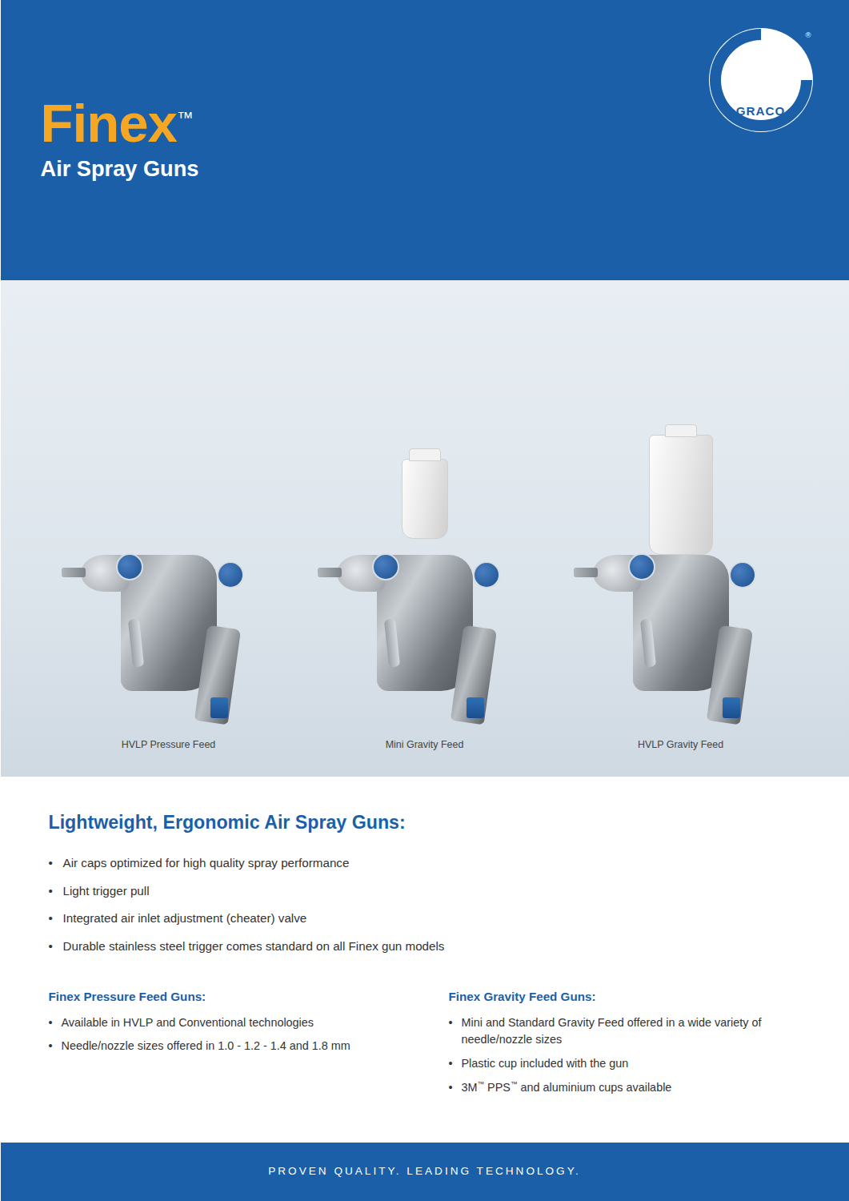GRACO
®
Finex™
Air Spray Guns
HVLP Pressure Feed
Mini Gravity Feed
HVLP Gravity Feed
Lightweight, Ergonomic Air Spray Guns:
Air caps optimized for high quality spray performance
Light trigger pull
Integrated air inlet adjustment (cheater) valve
Durable stainless steel trigger comes standard on all Finex gun models
Finex Pressure Feed Guns:
Available in HVLP and Conventional technologies
Needle/nozzle sizes offered in 1.0 - 1.2 - 1.4 and 1.8 mm
Finex Gravity Feed Guns:
Mini and Standard Gravity Feed offered in a wide variety of needle/nozzle sizes
Plastic cup included with the gun
3M™ PPS™ and aluminium cups available
PROVEN QUALITY. LEADING TECHNOLOGY.